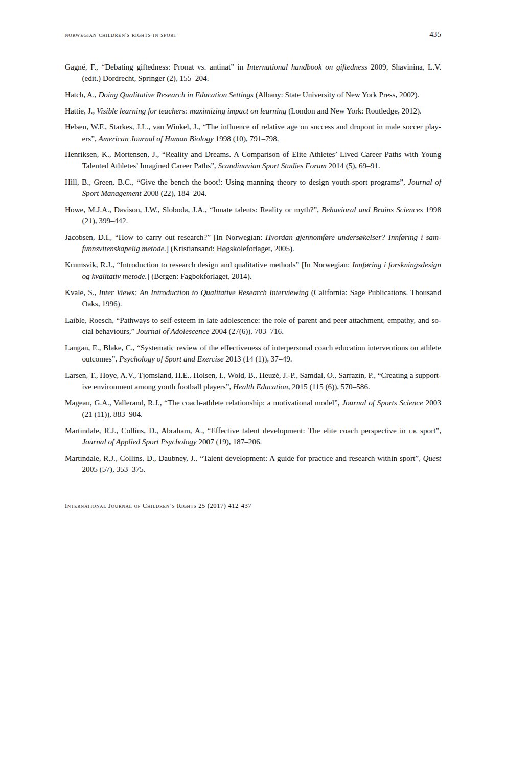Norwegian Children's Rights in Sport 435
Gagné, F., “Debating giftedness: Pronat vs. antinat” in International handbook on giftedness 2009, Shavinina, L.V. (edit.) Dordrecht, Springer (2), 155–204.
Hatch, A., Doing Qualitative Research in Education Settings (Albany: State University of New York Press, 2002).
Hattie, J., Visible learning for teachers: maximizing impact on learning (London and New York: Routledge, 2012).
Helsen, W.F., Starkes, J.L., van Winkel, J., “The influence of relative age on success and dropout in male soccer players”, American Journal of Human Biology 1998 (10), 791–798.
Henriksen, K., Mortensen, J., “Reality and Dreams. A Comparison of Elite Athletes’ Lived Career Paths with Young Talented Athletes’ Imagined Career Paths”, Scandinavian Sport Studies Forum 2014 (5), 69–91.
Hill, B., Green, B.C., “Give the bench the boot!: Using manning theory to design youth-sport programs”, Journal of Sport Management 2008 (22), 184–204.
Howe, M.J.A., Davison, J.W., Sloboda, J.A., “Innate talents: Reality or myth?”, Behavioral and Brains Sciences 1998 (21), 399–442.
Jacobsen, D.I., “How to carry out research?” [In Norwegian: Hvordan gjennomføre undersøkelser? Innføring i samfunnsvitenskapelig metode.] (Kristiansand: Høgskoleforlaget, 2005).
Krumsvik, R.J., “Introduction to research design and qualitative methods” [In Norwegian: Innføring i forskningsdesign og kvalitativ metode.] (Bergen: Fagbokforlaget, 2014).
Kvale, S., Inter Views: An Introduction to Qualitative Research Interviewing (California: Sage Publications. Thousand Oaks, 1996).
Laible, Roesch, “Pathways to self-esteem in late adolescence: the role of parent and peer attachment, empathy, and social behaviours,” Journal of Adolescence 2004 (27(6)), 703–716.
Langan, E., Blake, C., “Systematic review of the effectiveness of interpersonal coach education interventions on athlete outcomes”, Psychology of Sport and Exercise 2013 (14 (1)), 37–49.
Larsen, T., Hoye, A.V., Tjomsland, H.E., Holsen, I., Wold, B., Heuzé, J.-P., Samdal, O., Sarrazin, P., “Creating a supportive environment among youth football players”, Health Education, 2015 (115 (6)), 570–586.
Mageau, G.A., Vallerand, R.J., “The coach-athlete relationship: a motivational model”, Journal of Sports Science 2003 (21 (11)), 883–904.
Martindale, R.J., Collins, D., Abraham, A., “Effective talent development: The elite coach perspective in uk sport”, Journal of Applied Sport Psychology 2007 (19), 187–206.
Martindale, R.J., Collins, D., Daubney, J., “Talent development: A guide for practice and research within sport”, Quest 2005 (57), 353–375.
International Journal of Children’s Rights 25 (2017) 412-437